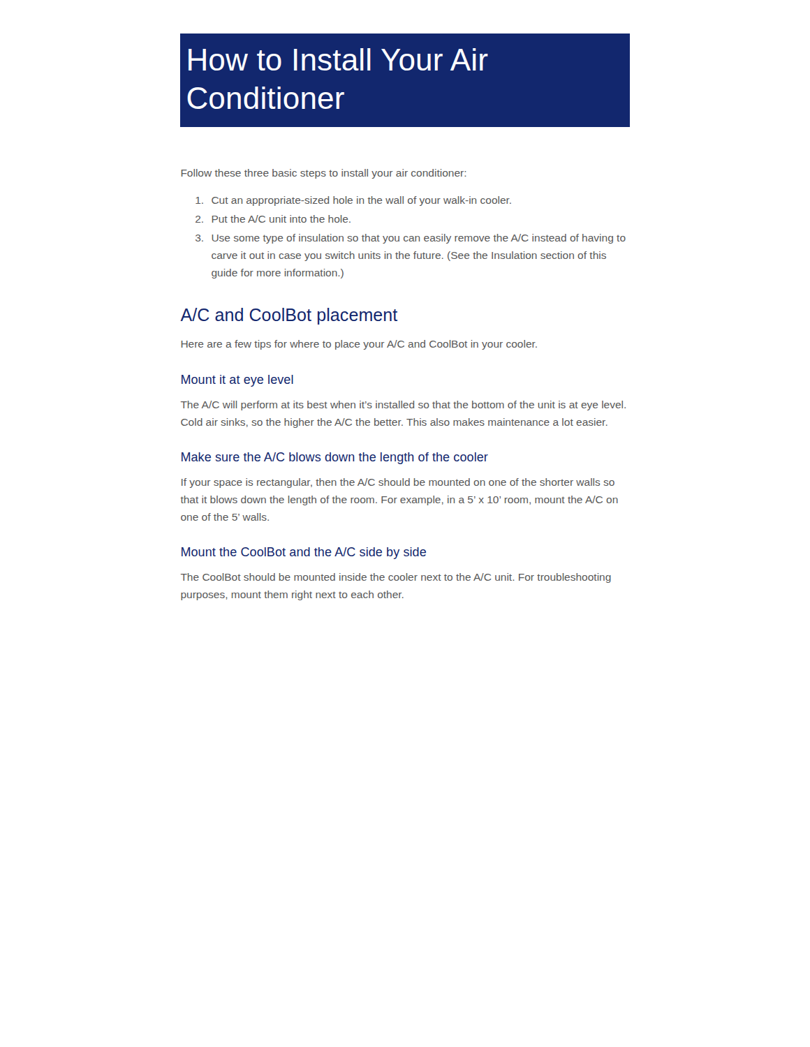How to Install Your Air Conditioner
Follow these three basic steps to install your air conditioner:
Cut an appropriate-sized hole in the wall of your walk-in cooler.
Put the A/C unit into the hole.
Use some type of insulation so that you can easily remove the A/C instead of having to carve it out in case you switch units in the future. (See the Insulation section of this guide for more information.)
A/C and CoolBot placement
Here are a few tips for where to place your A/C and CoolBot in your cooler.
Mount it at eye level
The A/C will perform at its best when it’s installed so that the bottom of the unit is at eye level. Cold air sinks, so the higher the A/C the better. This also makes maintenance a lot easier.
Make sure the A/C blows down the length of the cooler
If your space is rectangular, then the A/C should be mounted on one of the shorter walls so that it blows down the length of the room. For example, in a 5’ x 10’ room, mount the A/C on one of the 5’ walls.
Mount the CoolBot and the A/C side by side
The CoolBot should be mounted inside the cooler next to the A/C unit. For troubleshooting purposes, mount them right next to each other.